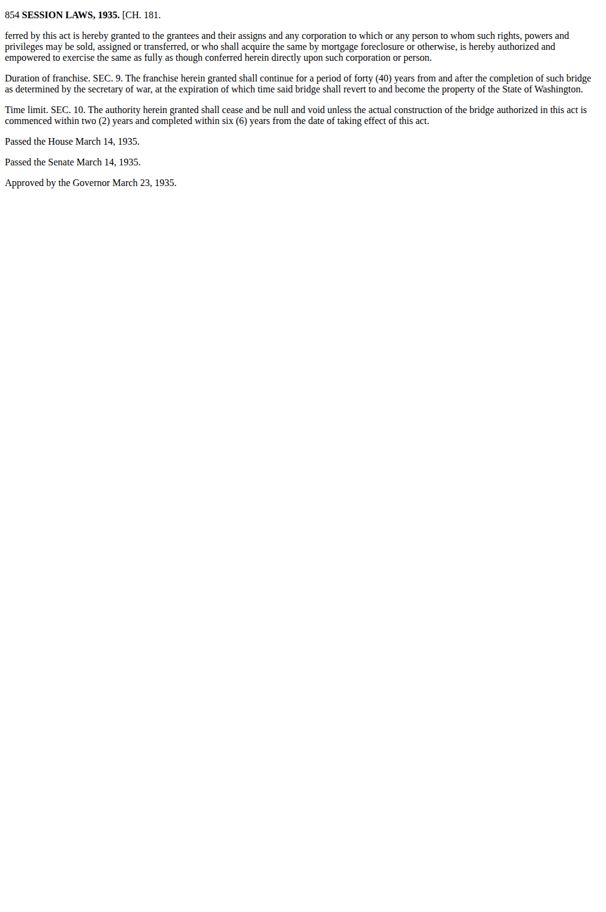854 SESSION LAWS, 1935. [CH. 181.
ferred by this act is hereby granted to the grantees and their assigns and any corporation to which or any person to whom such rights, powers and privileges may be sold, assigned or transferred, or who shall acquire the same by mortgage foreclosure or otherwise, is hereby authorized and empowered to exercise the same as fully as though conferred herein directly upon such corporation or person.
Duration of franchise. SEC. 9. The franchise herein granted shall continue for a period of forty (40) years from and after the completion of such bridge as determined by the secretary of war, at the expiration of which time said bridge shall revert to and become the property of the State of Washington.
Time limit. SEC. 10. The authority herein granted shall cease and be null and void unless the actual construction of the bridge authorized in this act is commenced within two (2) years and completed within six (6) years from the date of taking effect of this act.
Passed the House March 14, 1935.
Passed the Senate March 14, 1935.
Approved by the Governor March 23, 1935.